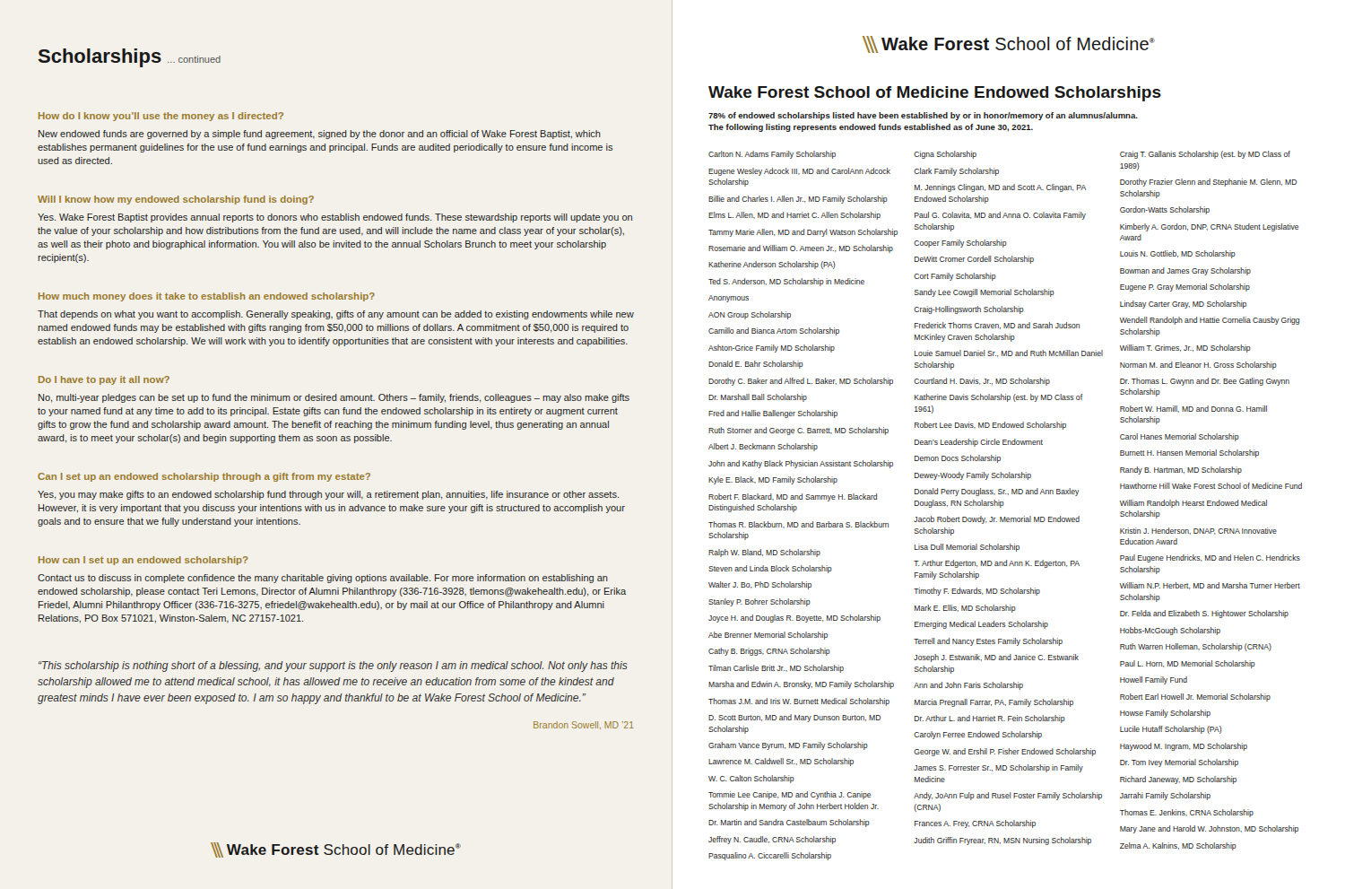Scholarships ... continued
How do I know you’ll use the money as I directed?
New endowed funds are governed by a simple fund agreement, signed by the donor and an official of Wake Forest Baptist, which establishes permanent guidelines for the use of fund earnings and principal. Funds are audited periodically to ensure fund income is used as directed.
Will I know how my endowed scholarship fund is doing?
Yes. Wake Forest Baptist provides annual reports to donors who establish endowed funds. These stewardship reports will update you on the value of your scholarship and how distributions from the fund are used, and will include the name and class year of your scholar(s), as well as their photo and biographical information. You will also be invited to the annual Scholars Brunch to meet your scholarship recipient(s).
How much money does it take to establish an endowed scholarship?
That depends on what you want to accomplish. Generally speaking, gifts of any amount can be added to existing endowments while new named endowed funds may be established with gifts ranging from $50,000 to millions of dollars. A commitment of $50,000 is required to establish an endowed scholarship. We will work with you to identify opportunities that are consistent with your interests and capabilities.
Do I have to pay it all now?
No, multi-year pledges can be set up to fund the minimum or desired amount. Others – family, friends, colleagues – may also make gifts to your named fund at any time to add to its principal. Estate gifts can fund the endowed scholarship in its entirety or augment current gifts to grow the fund and scholarship award amount. The benefit of reaching the minimum funding level, thus generating an annual award, is to meet your scholar(s) and begin supporting them as soon as possible.
Can I set up an endowed scholarship through a gift from my estate?
Yes, you may make gifts to an endowed scholarship fund through your will, a retirement plan, annuities, life insurance or other assets. However, it is very important that you discuss your intentions with us in advance to make sure your gift is structured to accomplish your goals and to ensure that we fully understand your intentions.
How can I set up an endowed scholarship?
Contact us to discuss in complete confidence the many charitable giving options available. For more information on establishing an endowed scholarship, please contact Teri Lemons, Director of Alumni Philanthropy (336-716-3928, tlemons@wakehealth.edu), or Erika Friedel, Alumni Philanthropy Officer (336-716-3275, efriedel@wakehealth.edu), or by mail at our Office of Philanthropy and Alumni Relations, PO Box 571021, Winston-Salem, NC 27157-1021.
“This scholarship is nothing short of a blessing, and your support is the only reason I am in medical school. Not only has this scholarship allowed me to attend medical school, it has allowed me to receive an education from some of the kindest and greatest minds I have ever been exposed to. I am so happy and thankful to be at Wake Forest School of Medicine.”
Brandon Sowell, MD ’21
\\\ Wake Forest School of Medicine®
\\\ Wake Forest School of Medicine®
Wake Forest School of Medicine Endowed Scholarships
78% of endowed scholarships listed have been established by or in honor/memory of an alumnus/alumna.
The following listing represents endowed funds established as of June 30, 2021.
Carlton N. Adams Family Scholarship
Eugene Wesley Adcock III, MD and CarolAnn Adcock Scholarship
Billie and Charles I. Allen Jr., MD Family Scholarship
Elms L. Allen, MD and Harriet C. Allen Scholarship
Tammy Marie Allen, MD and Darryl Watson Scholarship
Rosemarie and William O. Ameen Jr., MD Scholarship
Katherine Anderson Scholarship (PA)
Ted S. Anderson, MD Scholarship in Medicine
Anonymous
AON Group Scholarship
Camillo and Bianca Artom Scholarship
Ashton-Grice Family MD Scholarship
Donald E. Bahr Scholarship
Dorothy C. Baker and Alfred L. Baker, MD Scholarship
Dr. Marshall Ball Scholarship
Fred and Hallie Ballenger Scholarship
Ruth Storner and George C. Barrett, MD Scholarship
Albert J. Beckmann Scholarship
John and Kathy Black Physician Assistant Scholarship
Kyle E. Black, MD Family Scholarship
Robert F. Blackard, MD and Sammye H. Blackard Distinguished Scholarship
Thomas R. Blackburn, MD and Barbara S. Blackburn Scholarship
Ralph W. Bland, MD Scholarship
Steven and Linda Block Scholarship
Walter J. Bo, PhD Scholarship
Stanley P. Bohrer Scholarship
Joyce H. and Douglas R. Boyette, MD Scholarship
Abe Brenner Memorial Scholarship
Cathy B. Briggs, CRNA Scholarship
Tilman Carlisle Britt Jr., MD Scholarship
Marsha and Edwin A. Bronsky, MD Family Scholarship
Thomas J.M. and Iris W. Burnett Medical Scholarship
D. Scott Burton, MD and Mary Dunson Burton, MD Scholarship
Graham Vance Byrum, MD Family Scholarship
Lawrence M. Caldwell Sr., MD Scholarship
W. C. Calton Scholarship
Tommie Lee Canipe, MD and Cynthia J. Canipe Scholarship in Memory of John Herbert Holden Jr.
Dr. Martin and Sandra Castelbaum Scholarship
Jeffrey N. Caudle, CRNA Scholarship
Pasqualino A. Ciccarelli Scholarship
Cigna Scholarship
Clark Family Scholarship
M. Jennings Clingan, MD and Scott A. Clingan, PA Endowed Scholarship
Paul G. Colavita, MD and Anna O. Colavita Family Scholarship
Cooper Family Scholarship
DeWitt Cromer Cordell Scholarship
Cort Family Scholarship
Sandy Lee Cowgill Memorial Scholarship
Craig-Hollingsworth Scholarship
Frederick Thorns Craven, MD and Sarah Judson McKinley Craven Scholarship
Louie Samuel Daniel Sr., MD and Ruth McMillan Daniel Scholarship
Courtland H. Davis, Jr., MD Scholarship
Katherine Davis Scholarship (est. by MD Class of 1961)
Robert Lee Davis, MD Endowed Scholarship
Dean’s Leadership Circle Endowment
Demon Docs Scholarship
Dewey-Woody Family Scholarship
Donald Perry Douglass, Sr., MD and Ann Baxley Douglass, RN Scholarship
Jacob Robert Dowdy, Jr. Memorial MD Endowed Scholarship
Lisa Dull Memorial Scholarship
T. Arthur Edgerton, MD and Ann K. Edgerton, PA Family Scholarship
Timothy F. Edwards, MD Scholarship
Mark E. Ellis, MD Scholarship
Emerging Medical Leaders Scholarship
Terrell and Nancy Estes Family Scholarship
Joseph J. Estwanik, MD and Janice C. Estwanik Scholarship
Ann and John Faris Scholarship
Marcia Pregnall Farrar, PA, Family Scholarship
Dr. Arthur L. and Harriet R. Fein Scholarship
Carolyn Ferree Endowed Scholarship
George W. and Ershil P. Fisher Endowed Scholarship
James S. Forrester Sr., MD Scholarship in Family Medicine
Andy, JoAnn Fulp and Rusel Foster Family Scholarship (CRNA)
Frances A. Frey, CRNA Scholarship
Judith Griffin Fryrear, RN, MSN Nursing Scholarship
Craig T. Gallanis Scholarship (est. by MD Class of 1989)
Dorothy Frazier Glenn and Stephanie M. Glenn, MD Scholarship
Gordon-Watts Scholarship
Kimberly A. Gordon, DNP, CRNA Student Legislative Award
Louis N. Gottlieb, MD Scholarship
Bowman and James Gray Scholarship
Eugene P. Gray Memorial Scholarship
Lindsay Carter Gray, MD Scholarship
Wendell Randolph and Hattie Cornelia Causby Grigg Scholarship
William T. Grimes, Jr., MD Scholarship
Norman M. and Eleanor H. Gross Scholarship
Dr. Thomas L. Gwynn and Dr. Bee Gatling Gwynn Scholarship
Robert W. Hamill, MD and Donna G. Hamill Scholarship
Carol Hanes Memorial Scholarship
Burnett H. Hansen Memorial Scholarship
Randy B. Hartman, MD Scholarship
Hawthorne Hill Wake Forest School of Medicine Fund
William Randolph Hearst Endowed Medical Scholarship
Kristin J. Henderson, DNAP, CRNA Innovative Education Award
Paul Eugene Hendricks, MD and Helen C. Hendricks Scholarship
William N.P. Herbert, MD and Marsha Turner Herbert Scholarship
Dr. Felda and Elizabeth S. Hightower Scholarship
Hobbs-McGough Scholarship
Ruth Warren Holleman, Scholarship (CRNA)
Paul L. Horn, MD Memorial Scholarship
Howell Family Fund
Robert Earl Howell Jr. Memorial Scholarship
Howse Family Scholarship
Lucile Hutaff Scholarship (PA)
Haywood M. Ingram, MD Scholarship
Dr. Tom Ivey Memorial Scholarship
Richard Janeway, MD Scholarship
Jarrahi Family Scholarship
Thomas E. Jenkins, CRNA Scholarship
Mary Jane and Harold W. Johnston, MD Scholarship
Zelma A. Kalnins, MD Scholarship